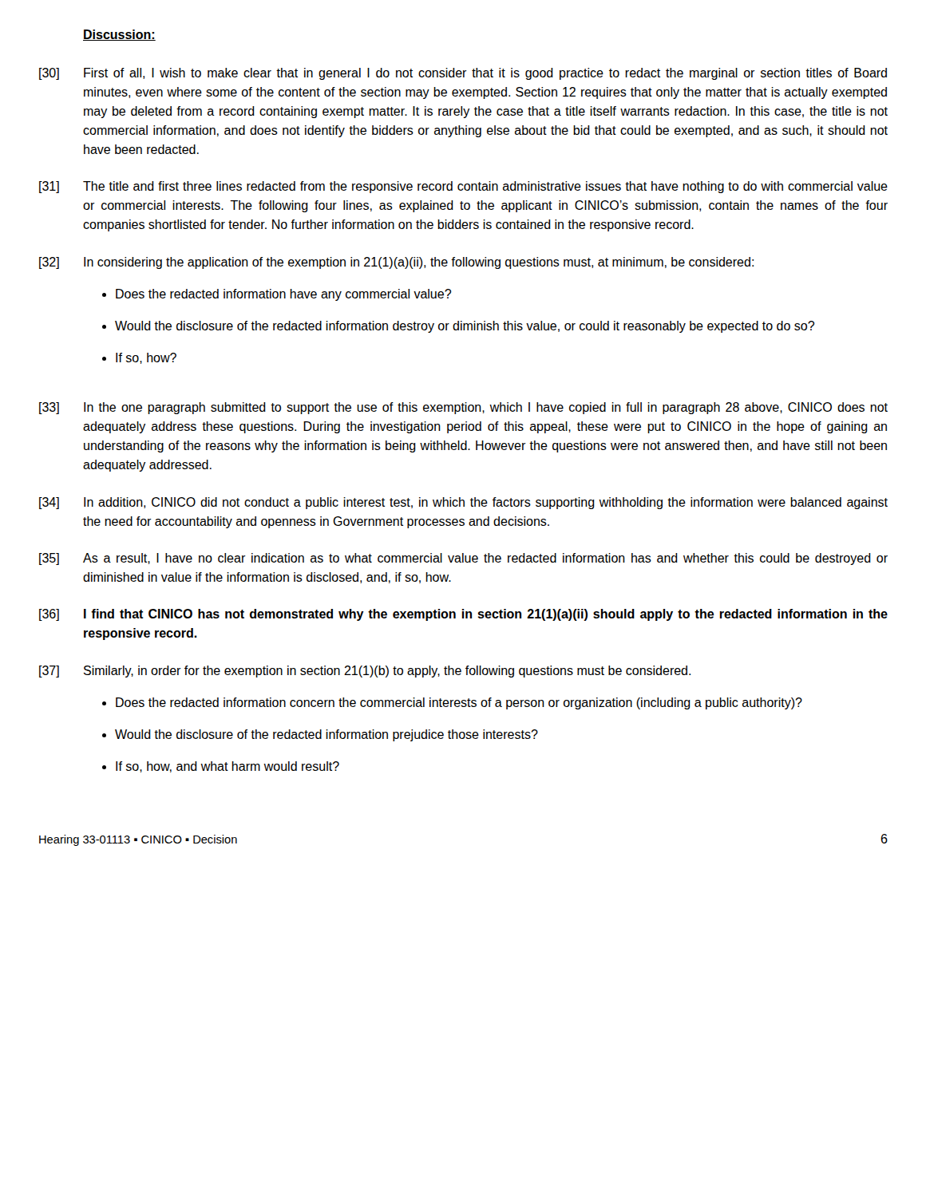Discussion:
[30]
First of all, I wish to make clear that in general I do not consider that it is good practice to redact the marginal or section titles of Board minutes, even where some of the content of the section may be exempted. Section 12 requires that only the matter that is actually exempted may be deleted from a record containing exempt matter. It is rarely the case that a title itself warrants redaction. In this case, the title is not commercial information, and does not identify the bidders or anything else about the bid that could be exempted, and as such, it should not have been redacted.
[31]
The title and first three lines redacted from the responsive record contain administrative issues that have nothing to do with commercial value or commercial interests. The following four lines, as explained to the applicant in CINICO’s submission, contain the names of the four companies shortlisted for tender. No further information on the bidders is contained in the responsive record.
[32]
In considering the application of the exemption in 21(1)(a)(ii), the following questions must, at minimum, be considered:
Does the redacted information have any commercial value?
Would the disclosure of the redacted information destroy or diminish this value, or could it reasonably be expected to do so?
If so, how?
[33]
In the one paragraph submitted to support the use of this exemption, which I have copied in full in paragraph 28 above, CINICO does not adequately address these questions. During the investigation period of this appeal, these were put to CINICO in the hope of gaining an understanding of the reasons why the information is being withheld. However the questions were not answered then, and have still not been adequately addressed.
[34]
In addition, CINICO did not conduct a public interest test, in which the factors supporting withholding the information were balanced against the need for accountability and openness in Government processes and decisions.
[35]
As a result, I have no clear indication as to what commercial value the redacted information has and whether this could be destroyed or diminished in value if the information is disclosed, and, if so, how.
[36]
I find that CINICO has not demonstrated why the exemption in section 21(1)(a)(ii) should apply to the redacted information in the responsive record.
[37]
Similarly, in order for the exemption in section 21(1)(b) to apply, the following questions must be considered.
Does the redacted information concern the commercial interests of a person or organization (including a public authority)?
Would the disclosure of the redacted information prejudice those interests?
If so, how, and what harm would result?
Hearing 33-01113 ▪ CINICO ▪ Decision 6